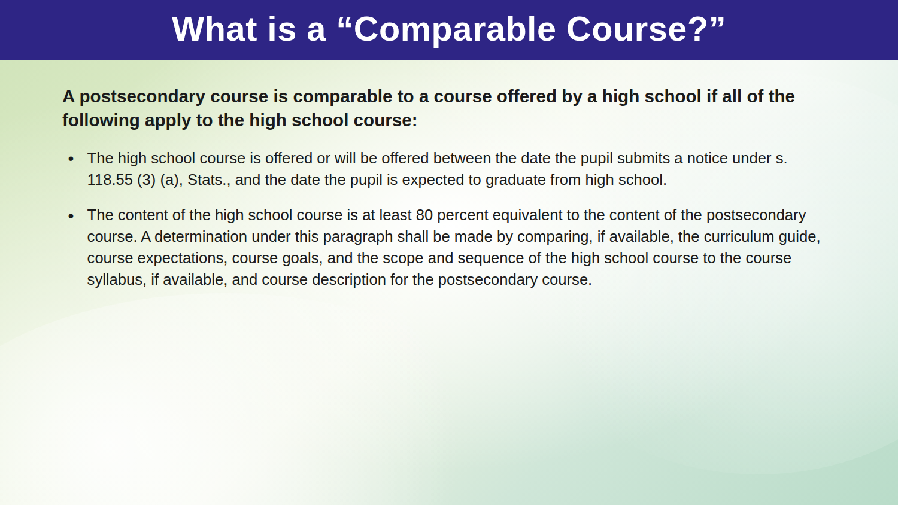What is a “Comparable Course?”
A postsecondary course is comparable to a course offered by a high school if all of the following apply to the high school course:
The high school course is offered or will be offered between the date the pupil submits a notice under s. 118.55 (3) (a), Stats., and the date the pupil is expected to graduate from high school.
The content of the high school course is at least 80 percent equivalent to the content of the postsecondary course. A determination under this paragraph shall be made by comparing, if available, the curriculum guide, course expectations, course goals, and the scope and sequence of the high school course to the course syllabus, if available, and course description for the postsecondary course.